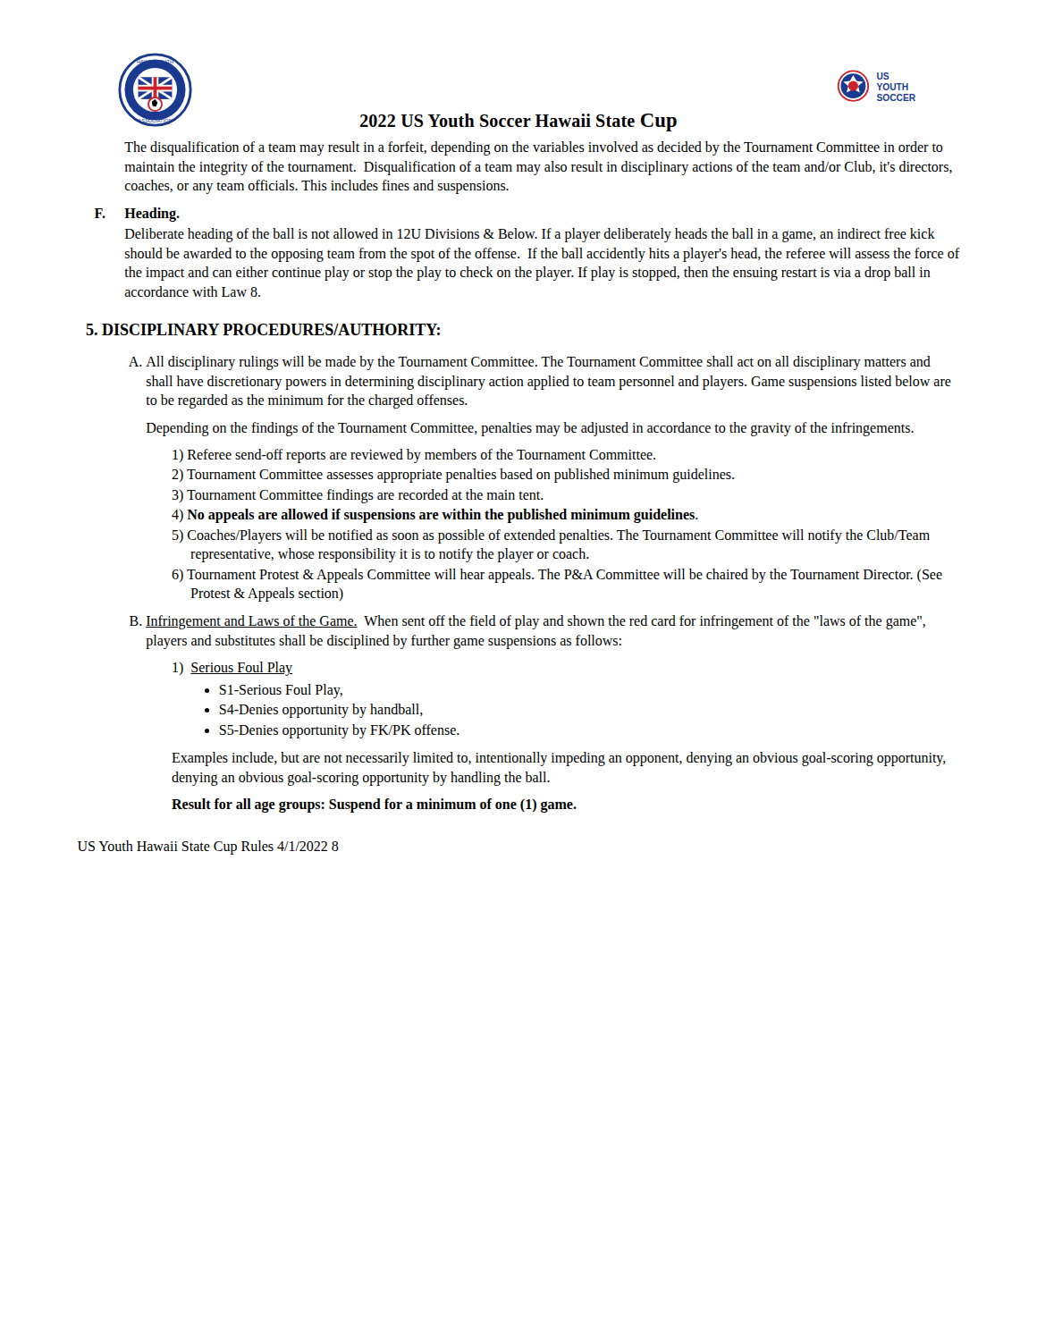HAWAII YOUTH ASSOCIATION US YOUTH SOCCER
2022 US Youth Soccer Hawaii State Cup
The disqualification of a team may result in a forfeit, depending on the variables involved as decided by the Tournament Committee in order to maintain the integrity of the tournament. Disqualification of a team may also result in disciplinary actions of the team and/or Club, it's directors, coaches, or any team officials. This includes fines and suspensions.
F. Heading.
Deliberate heading of the ball is not allowed in 12U Divisions & Below. If a player deliberately heads the ball in a game, an indirect free kick should be awarded to the opposing team from the spot of the offense. If the ball accidently hits a player's head, the referee will assess the force of the impact and can either continue play or stop the play to check on the player. If play is stopped, then the ensuing restart is via a drop ball in accordance with Law 8.
5. DISCIPLINARY PROCEDURES/AUTHORITY:
All disciplinary rulings will be made by the Tournament Committee. The Tournament Committee shall act on all disciplinary matters and shall have discretionary powers in determining disciplinary action applied to team personnel and players. Game suspensions listed below are to be regarded as the minimum for the charged offenses.
Depending on the findings of the Tournament Committee, penalties may be adjusted in accordance to the gravity of the infringements.
1) Referee send-off reports are reviewed by members of the Tournament Committee.
2) Tournament Committee assesses appropriate penalties based on published minimum guidelines.
3) Tournament Committee findings are recorded at the main tent.
4) No appeals are allowed if suspensions are within the published minimum guidelines.
5) Coaches/Players will be notified as soon as possible of extended penalties. The Tournament Committee will notify the Club/Team representative, whose responsibility it is to notify the player or coach.
6) Tournament Protest & Appeals Committee will hear appeals. The P&A Committee will be chaired by the Tournament Director. (See Protest & Appeals section)
Infringement and Laws of the Game. When sent off the field of play and shown the red card for infringement of the "laws of the game", players and substitutes shall be disciplined by further game suspensions as follows:
1) Serious Foul Play
S1-Serious Foul Play,
S4-Denies opportunity by handball,
S5-Denies opportunity by FK/PK offense.
Examples include, but are not necessarily limited to, intentionally impeding an opponent, denying an obvious goal-scoring opportunity, denying an obvious goal-scoring opportunity by handling the ball.
Result for all age groups: Suspend for a minimum of one (1) game.
US Youth Hawaii State Cup Rules 4/1/2022 8